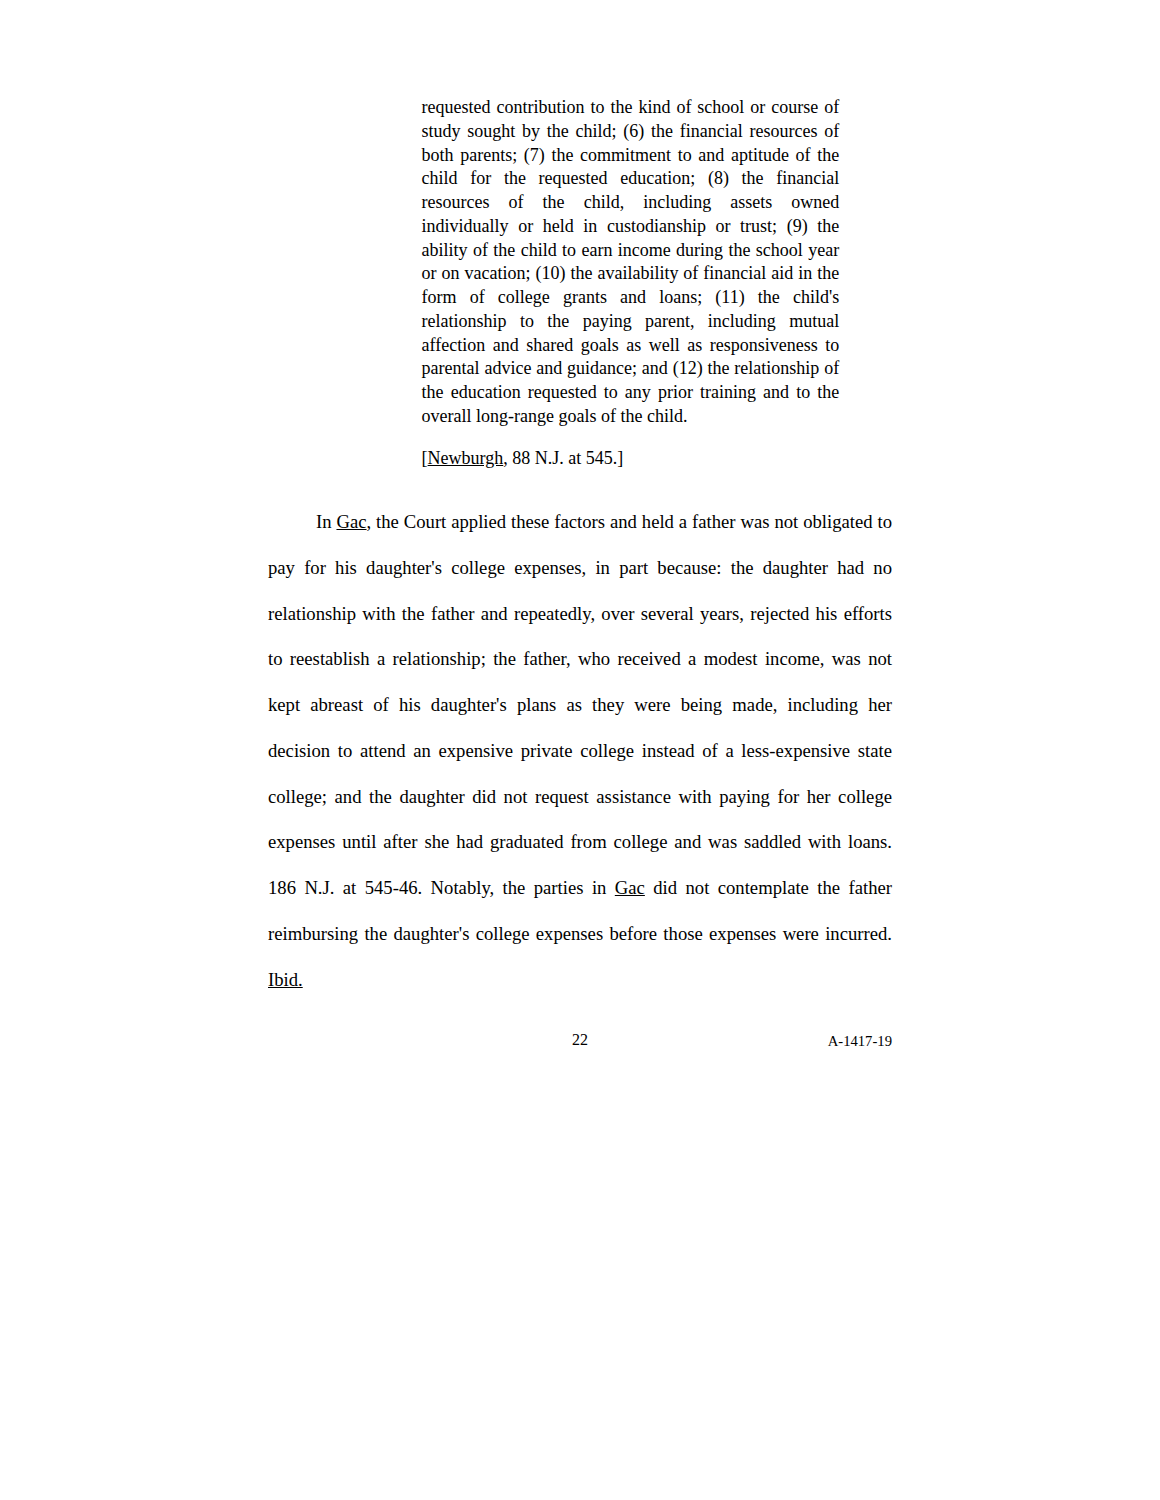requested contribution to the kind of school or course of study sought by the child; (6) the financial resources of both parents; (7) the commitment to and aptitude of the child for the requested education; (8) the financial resources of the child, including assets owned individually or held in custodianship or trust; (9) the ability of the child to earn income during the school year or on vacation; (10) the availability of financial aid in the form of college grants and loans; (11) the child's relationship to the paying parent, including mutual affection and shared goals as well as responsiveness to parental advice and guidance; and (12) the relationship of the education requested to any prior training and to the overall long-range goals of the child.
[Newburgh, 88 N.J. at 545.]
In Gac, the Court applied these factors and held a father was not obligated to pay for his daughter's college expenses, in part because: the daughter had no relationship with the father and repeatedly, over several years, rejected his efforts to reestablish a relationship; the father, who received a modest income, was not kept abreast of his daughter's plans as they were being made, including her decision to attend an expensive private college instead of a less-expensive state college; and the daughter did not request assistance with paying for her college expenses until after she had graduated from college and was saddled with loans. 186 N.J. at 545-46. Notably, the parties in Gac did not contemplate the father reimbursing the daughter's college expenses before those expenses were incurred. Ibid.
22
A-1417-19